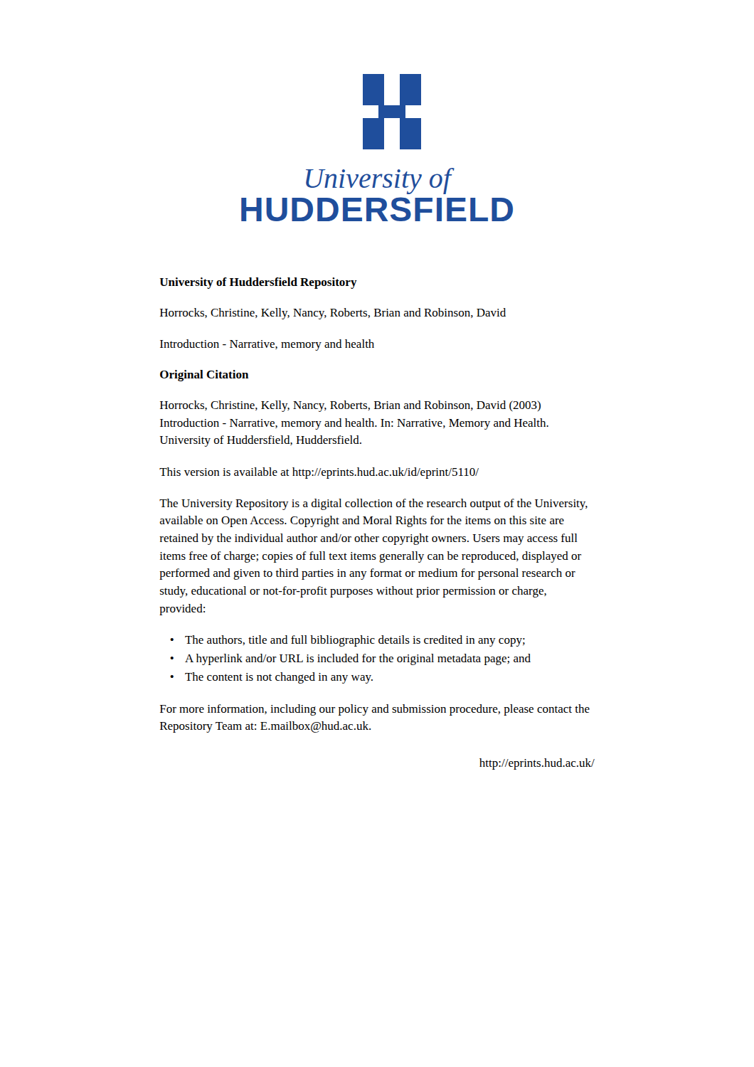University of HUDDERSFIELD
University of Huddersfield Repository
Horrocks, Christine, Kelly, Nancy, Roberts, Brian and Robinson, David
Introduction - Narrative, memory and health
Original Citation
Horrocks, Christine, Kelly, Nancy, Roberts, Brian and Robinson, David (2003) Introduction - Narrative, memory and health. In: Narrative, Memory and Health. University of Huddersfield, Huddersfield.
This version is available at http://eprints.hud.ac.uk/id/eprint/5110/
The University Repository is a digital collection of the research output of the University, available on Open Access. Copyright and Moral Rights for the items on this site are retained by the individual author and/or other copyright owners. Users may access full items free of charge; copies of full text items generally can be reproduced, displayed or performed and given to third parties in any format or medium for personal research or study, educational or not-for-profit purposes without prior permission or charge, provided:
The authors, title and full bibliographic details is credited in any copy;
A hyperlink and/or URL is included for the original metadata page; and
The content is not changed in any way.
For more information, including our policy and submission procedure, please contact the Repository Team at: E.mailbox@hud.ac.uk.
http://eprints.hud.ac.uk/